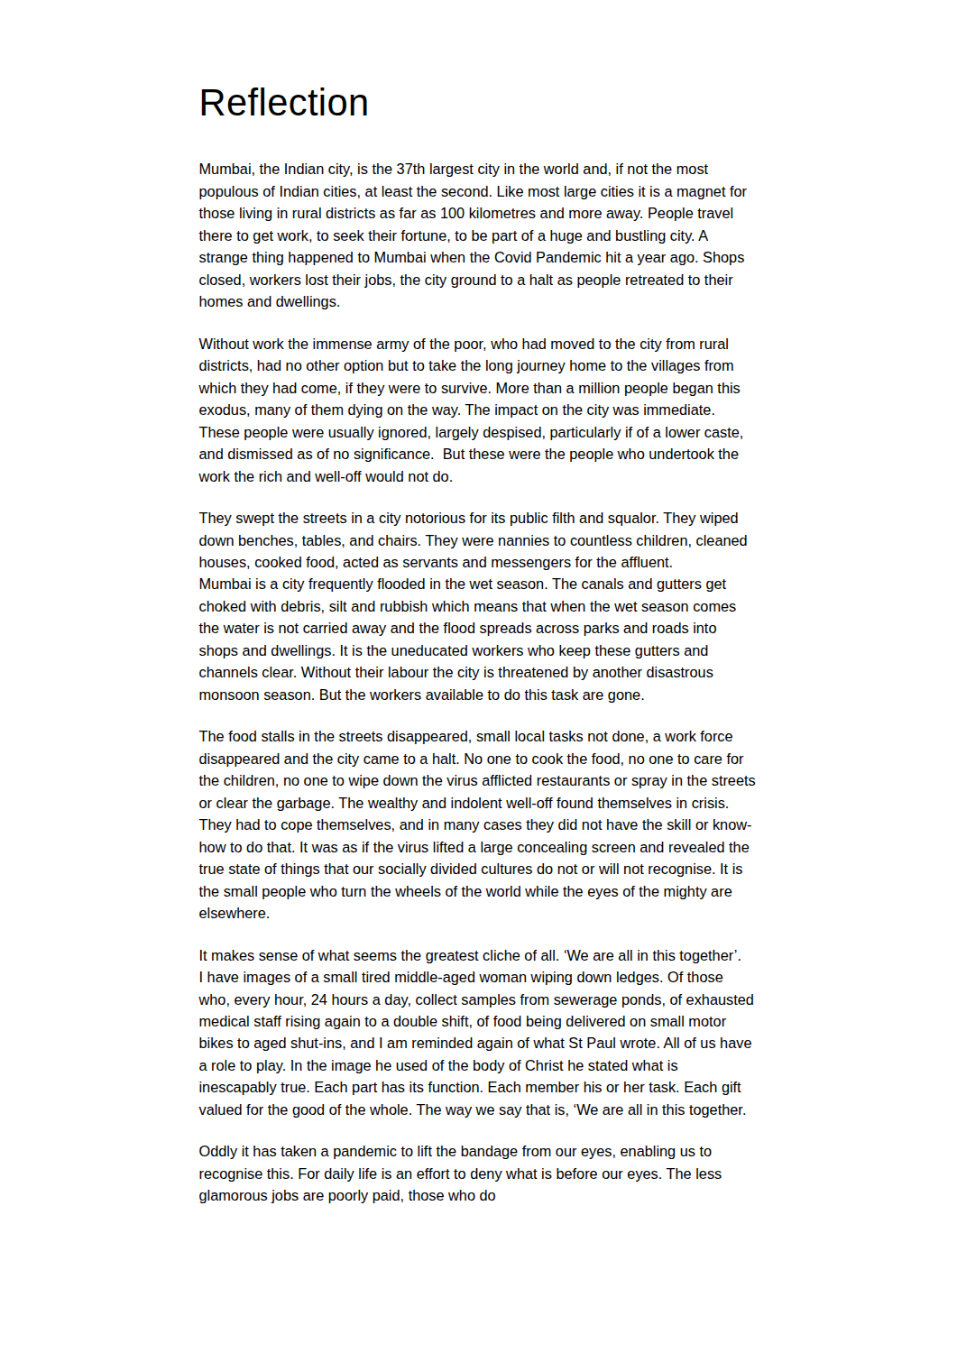Reflection
Mumbai, the Indian city, is the 37th largest city in the world and, if not the most populous of Indian cities, at least the second. Like most large cities it is a magnet for those living in rural districts as far as 100 kilometres and more away. People travel there to get work, to seek their fortune, to be part of a huge and bustling city. A strange thing happened to Mumbai when the Covid Pandemic hit a year ago. Shops closed, workers lost their jobs, the city ground to a halt as people retreated to their homes and dwellings.
Without work the immense army of the poor, who had moved to the city from rural districts, had no other option but to take the long journey home to the villages from which they had come, if they were to survive. More than a million people began this exodus, many of them dying on the way. The impact on the city was immediate. These people were usually ignored, largely despised, particularly if of a lower caste, and dismissed as of no significance. But these were the people who undertook the work the rich and well-off would not do.
They swept the streets in a city notorious for its public filth and squalor. They wiped down benches, tables, and chairs. They were nannies to countless children, cleaned houses, cooked food, acted as servants and messengers for the affluent.
Mumbai is a city frequently flooded in the wet season. The canals and gutters get choked with debris, silt and rubbish which means that when the wet season comes the water is not carried away and the flood spreads across parks and roads into shops and dwellings. It is the uneducated workers who keep these gutters and channels clear. Without their labour the city is threatened by another disastrous monsoon season. But the workers available to do this task are gone.
The food stalls in the streets disappeared, small local tasks not done, a work force disappeared and the city came to a halt. No one to cook the food, no one to care for the children, no one to wipe down the virus afflicted restaurants or spray in the streets or clear the garbage. The wealthy and indolent well-off found themselves in crisis. They had to cope themselves, and in many cases they did not have the skill or know-how to do that. It was as if the virus lifted a large concealing screen and revealed the true state of things that our socially divided cultures do not or will not recognise. It is the small people who turn the wheels of the world while the eyes of the mighty are elsewhere.
It makes sense of what seems the greatest cliche of all. ‘We are all in this together’.
I have images of a small tired middle-aged woman wiping down ledges. Of those who, every hour, 24 hours a day, collect samples from sewerage ponds, of exhausted medical staff rising again to a double shift, of food being delivered on small motor bikes to aged shut-ins, and I am reminded again of what St Paul wrote. All of us have a role to play. In the image he used of the body of Christ he stated what is inescapably true. Each part has its function. Each member his or her task. Each gift valued for the good of the whole. The way we say that is, ‘We are all in this together.
Oddly it has taken a pandemic to lift the bandage from our eyes, enabling us to recognise this. For daily life is an effort to deny what is before our eyes. The less glamorous jobs are poorly paid, those who do